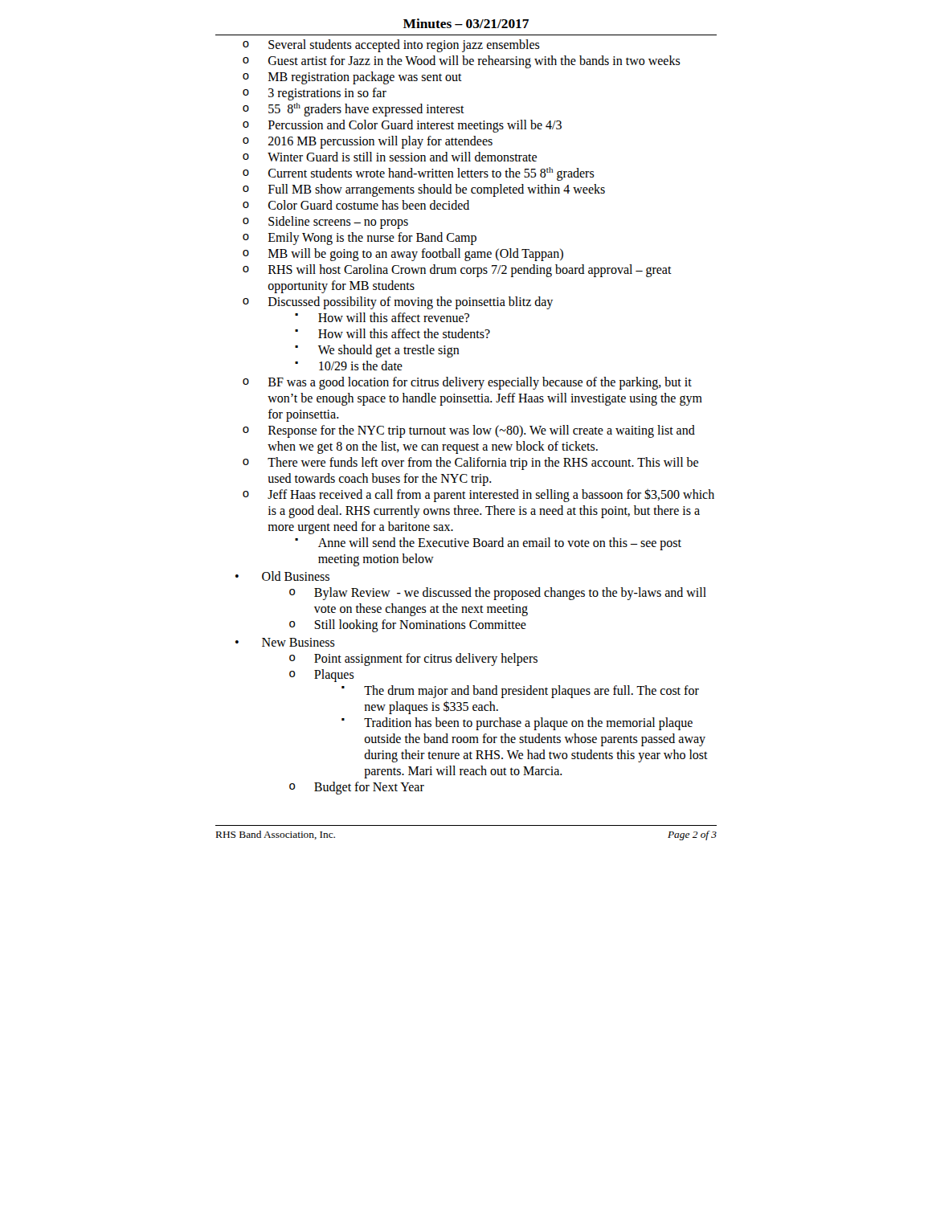Minutes – 03/21/2017
o Several students accepted into region jazz ensembles
o Guest artist for Jazz in the Wood will be rehearsing with the bands in two weeks
o MB registration package was sent out
o3 registrations in so far
o55 8th graders have expressed interest
o Percussion and Color Guard interest meetings will be 4/3
o2016 MB percussion will play for attendees
o Winter Guard is still in session and will demonstrate
o Current students wrote hand-written letters to the 55 8th graders
o Full MB show arrangements should be completed within 4 weeks
o Color Guard costume has been decided
o Sideline screens – no props
o Emily Wong is the nurse for Band Camp
o MB will be going to an away football game (Old Tappan)
o RHS will host Carolina Crown drum corps 7/2 pending board approval – great opportunity for MB students
o Discussed possibility of moving the poinsettia blitz day
▪How will this affect revenue?
▪How will this affect the students?
▪We should get a trestle sign
▪10/29 is the date
o BF was a good location for citrus delivery especially because of the parking, but it won’t be enough space to handle poinsettia. Jeff Haas will investigate using the gym for poinsettia.
o Response for the NYC trip turnout was low (~80). We will create a waiting list and when we get 8 on the list, we can request a new block of tickets.
o There were funds left over from the California trip in the RHS account. This will be used towards coach buses for the NYC trip.
o Jeff Haas received a call from a parent interested in selling a bassoon for $3,500 which is a good deal. RHS currently owns three. There is a need at this point, but there is a more urgent need for a baritone sax.
▪Anne will send the Executive Board an email to vote on this – see post meeting motion below
•Old Business
o Bylaw Review - we discussed the proposed changes to the by-laws and will vote on these changes at the next meeting
o Still looking for Nominations Committee
•New Business
o Point assignment for citrus delivery helpers
o Plaques
▪The drum major and band president plaques are full. The cost for new plaques is $335 each.
▪Tradition has been to purchase a plaque on the memorial plaque outside the band room for the students whose parents passed away during their tenure at RHS. We had two students this year who lost parents. Mari will reach out to Marcia.
o Budget for Next Year
RHS Band Association, Inc.
Page 2 of 3